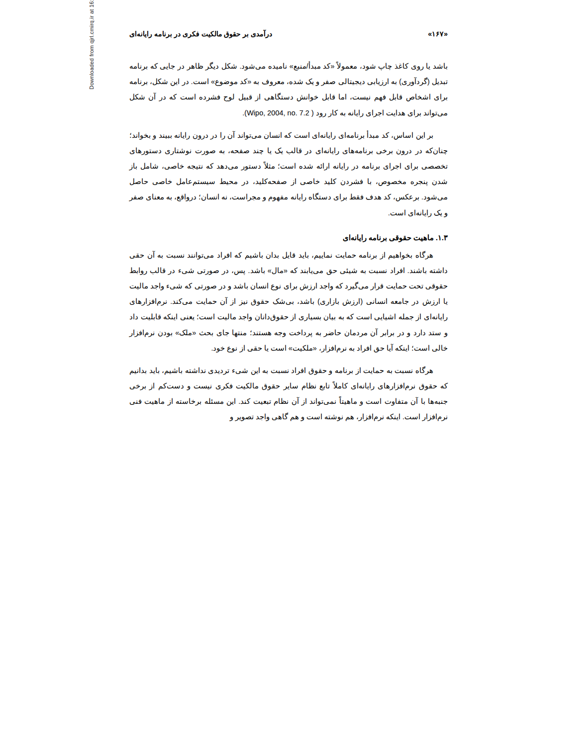Downloaded from qjrl.cmirq.ir at 16:10 IRDT on Tuesday July 5th 2022
«۱۶۷» درآمدی بر حقوق مالکیت فکری در برنامه رایانه‌ای
باشد یا روی کاغذ چاپ شود، معمولاً «کد مبدأ/منبع» نامیده می‌شود. شکل دیگر ظاهر در جایی که برنامه تبدیل (گردآوری) به ارزیابی دیجیتالی صفر و یک شده، معروف به «کد موضوع» است. در این شکل، برنامه برای اشخاص قابل فهم نیست، اما قابل خوانش دستگاهی از قبیل لوح فشرده است که در آن شکل می‌تواند برای هدایت اجرای رایانه به کار رود ( Wipo, 2004, no. 7.2).
بر این اساس، کد مبدأ برنامه‌ای رایانه‌ای است که انسان می‌تواند آن را در درون رایانه ببیند و بخواند؛ چنان‌که در درون برخی برنامه‌های رایانه‌ای در قالب یک یا چند صفحه، به صورت نوشتاری دستورهای تخصصی برای اجرای برنامه در رایانه ارائه شده است؛ مثلاً دستور می‌دهد که نتیجه خاصی، شامل باز شدن پنجره مخصوص، با فشردن کلید خاصی از صفحه‌کلید، در محیط سیستم‌عامل خاصی حاصل می‌شود. برعکس، کد هدف فقط برای دستگاه رایانه مفهوم و مجراست، نه انسان؛ درواقع، به معنای صفر و یک رایانه‌ای است.
۱.۳. ماهیت حقوقی برنامه رایانه‌ای
هرگاه بخواهیم از برنامه حمایت نماییم، باید قایل بدان باشیم که افراد می‌توانند نسبت به آن حقی داشته باشند. افراد نسبت به شیئی حق می‌یابند که «مال» باشد. پس، در صورتی شیء در قالب روابط حقوقی تحت حمایت قرار می‌گیرد که واجد ارزش برای نوع انسان باشد و در صورتی که شیء واجد مالیت یا ارزش در جامعه انسانی (ارزش بازاری) باشد، بی‌شک حقوق نیز از آن حمایت می‌کند. نرم‌افزارهای رایانه‌ای از جمله اشیایی است که به بیان بسیاری از حقوق‌دانان واجد مالیت است؛ یعنی اینکه قابلیت داد و ستد دارد و در برابر آن مردمان حاضر به پرداخت وجه هستند؛ منتها جای بحث «ملک» بودن نرم‌افزار خالی است؛ اینکه آیا حق افراد به نرم‌افزار، «ملکیت» است یا حقی از نوع خود.
هرگاه نسبت به حمایت از برنامه و حقوق افراد نسبت به این شیء تردیدی نداشته باشیم، باید بدانیم که حقوق نرم‌افزارهای رایانه‌ای کاملاً تابع نظام سایر حقوق مالکیت فکری نیست و دست‌کم از برخی جنبه‌ها با آن متفاوت است و ماهیتاً نمی‌تواند از آن نظام تبعیت کند. این مسئله برخاسته از ماهیت فنی نرم‌افزار است. اینکه نرم‌افزار، هم نوشته است و هم گاهی واجد تصویر و